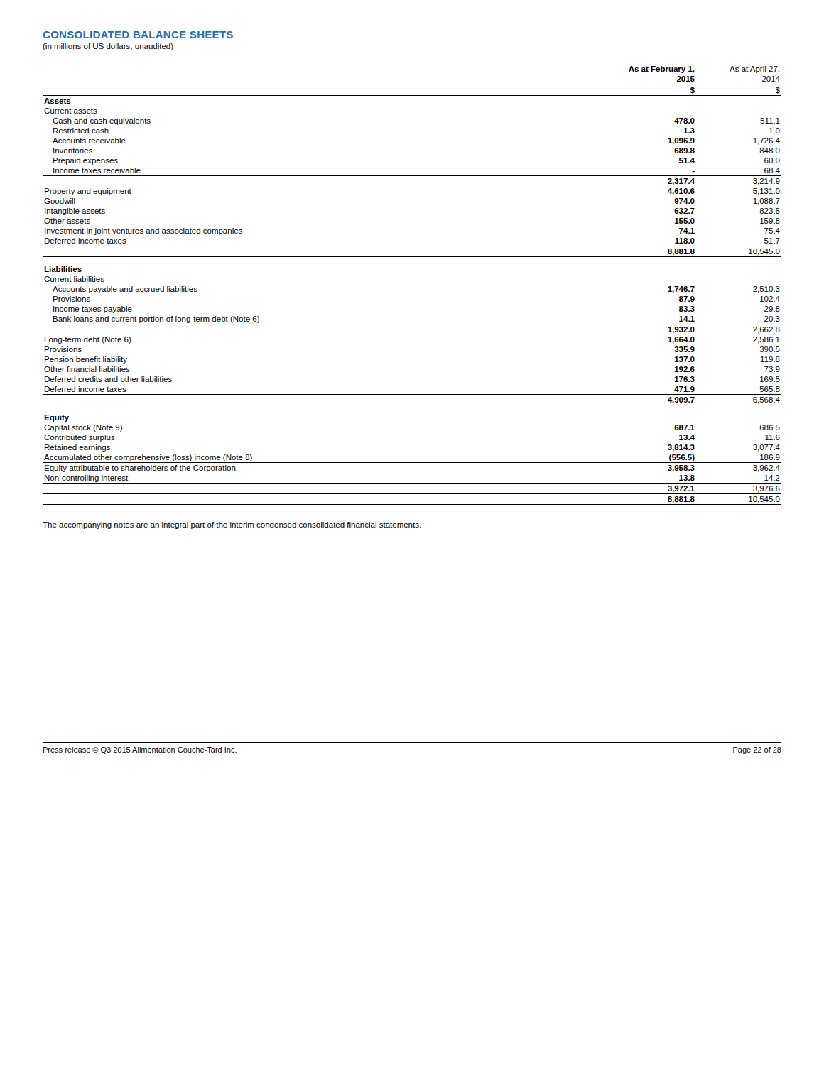CONSOLIDATED BALANCE SHEETS
(in millions of US dollars, unaudited)
| | As at February 1, 2015 | As at April 27, 2014 |
| | $ | $ |
| Assets | | |
| Current assets | | |
| Cash and cash equivalents | 478.0 | 511.1 |
| Restricted cash | 1.3 | 1.0 |
| Accounts receivable | 1,096.9 | 1,726.4 |
| Inventories | 689.8 | 848.0 |
| Prepaid expenses | 51.4 | 60.0 |
| Income taxes receivable | - | 68.4 |
| | 2,317.4 | 3,214.9 |
| Property and equipment | 4,610.6 | 5,131.0 |
| Goodwill | 974.0 | 1,088.7 |
| Intangible assets | 632.7 | 823.5 |
| Other assets | 155.0 | 159.8 |
| Investment in joint ventures and associated companies | 74.1 | 75.4 |
| Deferred income taxes | 118.0 | 51.7 |
| | 8,881.8 | 10,545.0 |
| Liabilities | | |
| Current liabilities | | |
| Accounts payable and accrued liabilities | 1,746.7 | 2,510.3 |
| Provisions | 87.9 | 102.4 |
| Income taxes payable | 83.3 | 29.8 |
| Bank loans and current portion of long-term debt (Note 6) | 14.1 | 20.3 |
| | 1,932.0 | 2,662.8 |
| Long-term debt (Note 6) | 1,664.0 | 2,586.1 |
| Provisions | 335.9 | 390.5 |
| Pension benefit liability | 137.0 | 119.8 |
| Other financial liabilities | 192.6 | 73.9 |
| Deferred credits and other liabilities | 176.3 | 169.5 |
| Deferred income taxes | 471.9 | 565.8 |
| | 4,909.7 | 6,568.4 |
| Equity | | |
| Capital stock (Note 9) | 687.1 | 686.5 |
| Contributed surplus | 13.4 | 11.6 |
| Retained earnings | 3,814.3 | 3,077.4 |
| Accumulated other comprehensive (loss) income (Note 8) | (556.5) | 186.9 |
| Equity attributable to shareholders of the Corporation | 3,958.3 | 3,962.4 |
| Non-controlling interest | 13.8 | 14.2 |
| | 3,972.1 | 3,976.6 |
| | 8,881.8 | 10,545.0 |
The accompanying notes are an integral part of the interim condensed consolidated financial statements.
Press release © Q3 2015 Alimentation Couche-Tard Inc. Page 22 of 28